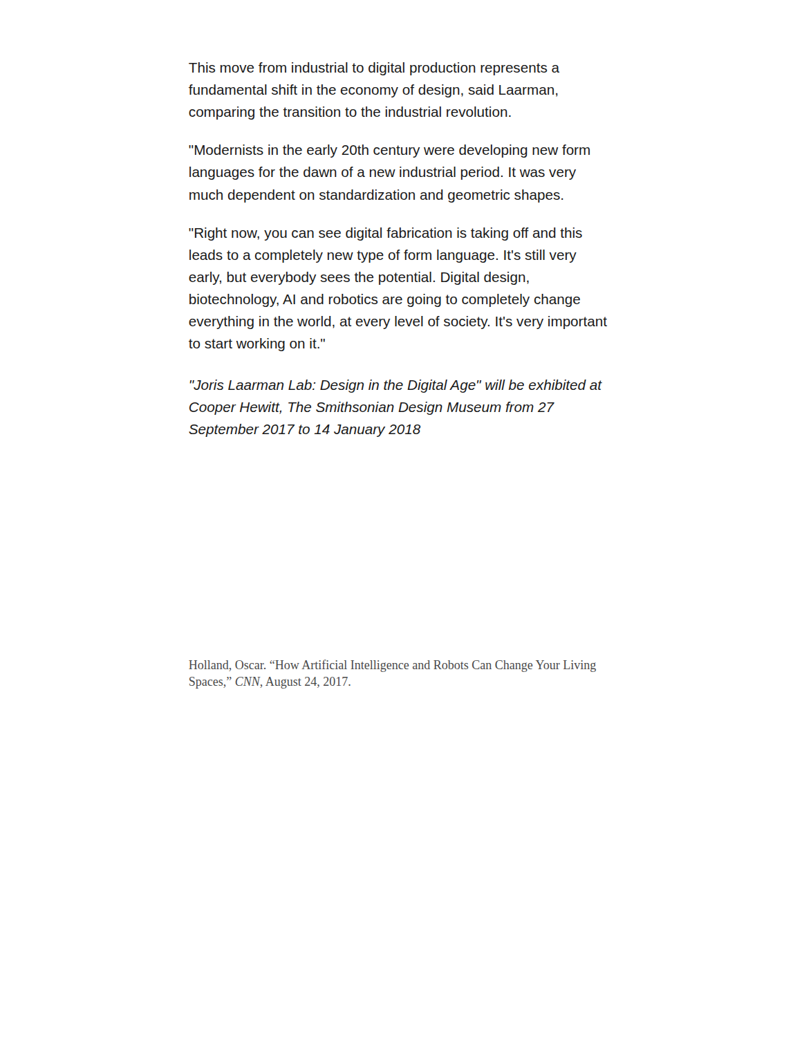This move from industrial to digital production represents a fundamental shift in the economy of design, said Laarman, comparing the transition to the industrial revolution.
"Modernists in the early 20th century were developing new form languages for the dawn of a new industrial period. It was very much dependent on standardization and geometric shapes.
"Right now, you can see digital fabrication is taking off and this leads to a completely new type of form language. It's still very early, but everybody sees the potential. Digital design, biotechnology, AI and robotics are going to completely change everything in the world, at every level of society. It's very important to start working on it."
"Joris Laarman Lab: Design in the Digital Age" will be exhibited at Cooper Hewitt, The Smithsonian Design Museum from 27 September 2017 to 14 January 2018
Holland, Oscar. “How Artificial Intelligence and Robots Can Change Your Living Spaces,” CNN, August 24, 2017.